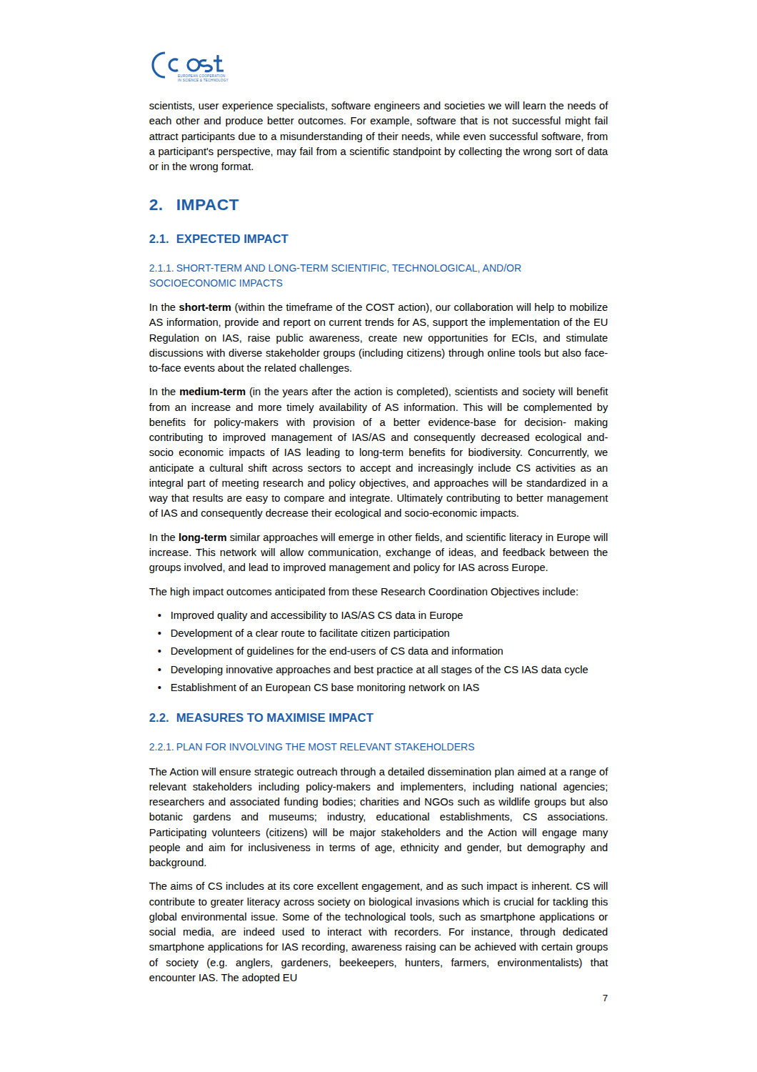EUROPEAN COOPERATION IN SCIENCE & TECHNOLOGY
scientists, user experience specialists, software engineers and societies we will learn the needs of each other and produce better outcomes. For example, software that is not successful might fail attract participants due to a misunderstanding of their needs, while even successful software, from a participant's perspective, may fail from a scientific standpoint by collecting the wrong sort of data or in the wrong format.
2. IMPACT
2.1. EXPECTED IMPACT
2.1.1. SHORT-TERM AND LONG-TERM SCIENTIFIC, TECHNOLOGICAL, AND/OR SOCIOECONOMIC IMPACTS
In the short-term (within the timeframe of the COST action), our collaboration will help to mobilize AS information, provide and report on current trends for AS, support the implementation of the EU Regulation on IAS, raise public awareness, create new opportunities for ECIs, and stimulate discussions with diverse stakeholder groups (including citizens) through online tools but also face-to-face events about the related challenges.
In the medium-term (in the years after the action is completed), scientists and society will benefit from an increase and more timely availability of AS information. This will be complemented by benefits for policy-makers with provision of a better evidence-base for decision- making contributing to improved management of IAS/AS and consequently decreased ecological and- socio economic impacts of IAS leading to long-term benefits for biodiversity. Concurrently, we anticipate a cultural shift across sectors to accept and increasingly include CS activities as an integral part of meeting research and policy objectives, and approaches will be standardized in a way that results are easy to compare and integrate. Ultimately contributing to better management of IAS and consequently decrease their ecological and socio-economic impacts.
In the long-term similar approaches will emerge in other fields, and scientific literacy in Europe will increase. This network will allow communication, exchange of ideas, and feedback between the groups involved, and lead to improved management and policy for IAS across Europe.
The high impact outcomes anticipated from these Research Coordination Objectives include:
Improved quality and accessibility to IAS/AS CS data in Europe
Development of a clear route to facilitate citizen participation
Development of guidelines for the end-users of CS data and information
Developing innovative approaches and best practice at all stages of the CS IAS data cycle
Establishment of an European CS base monitoring network on IAS
2.2. MEASURES TO MAXIMISE IMPACT
2.2.1. PLAN FOR INVOLVING THE MOST RELEVANT STAKEHOLDERS
The Action will ensure strategic outreach through a detailed dissemination plan aimed at a range of relevant stakeholders including policy-makers and implementers, including national agencies; researchers and associated funding bodies; charities and NGOs such as wildlife groups but also botanic gardens and museums; industry, educational establishments, CS associations. Participating volunteers (citizens) will be major stakeholders and the Action will engage many people and aim for inclusiveness in terms of age, ethnicity and gender, but demography and background.
The aims of CS includes at its core excellent engagement, and as such impact is inherent. CS will contribute to greater literacy across society on biological invasions which is crucial for tackling this global environmental issue. Some of the technological tools, such as smartphone applications or social media, are indeed used to interact with recorders. For instance, through dedicated smartphone applications for IAS recording, awareness raising can be achieved with certain groups of society (e.g. anglers, gardeners, beekeepers, hunters, farmers, environmentalists) that encounter IAS. The adopted EU
7